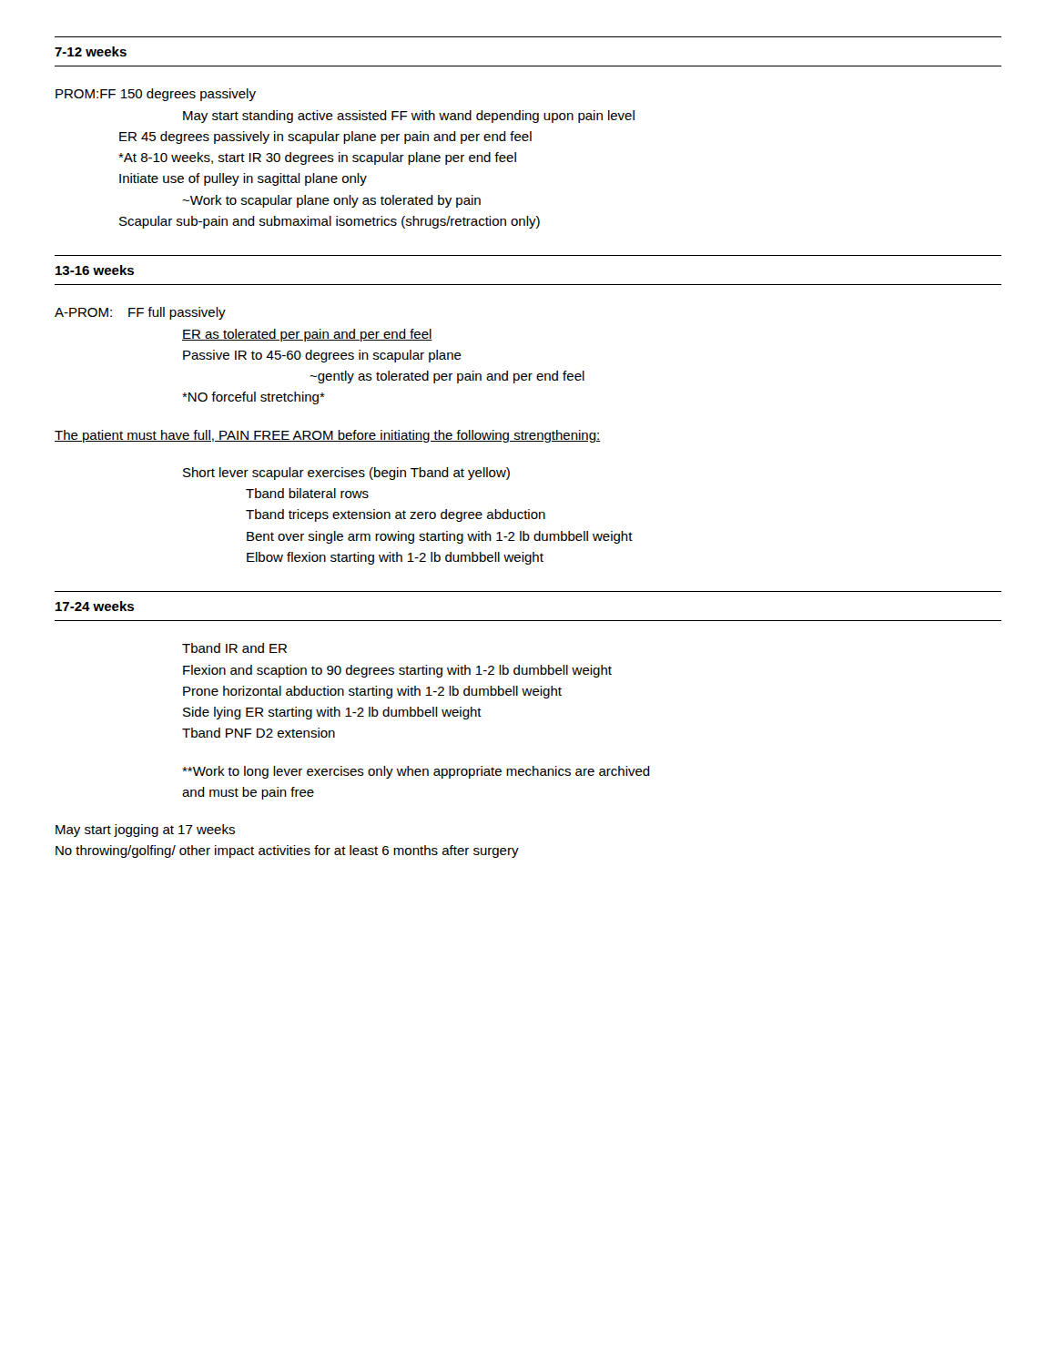7-12 weeks
PROM:FF 150 degrees passively
May start standing active assisted FF with wand depending upon pain level
ER 45 degrees passively in scapular plane per pain and per end feel
*At 8-10 weeks, start IR 30 degrees in scapular plane per end feel
Initiate use of pulley in sagittal plane only
~Work to scapular plane only as tolerated by pain
Scapular sub-pain and submaximal isometrics (shrugs/retraction only)
13-16 weeks
A-PROM: FF full passively
ER as tolerated per pain and per end feel
Passive IR to 45-60 degrees in scapular plane
~gently as tolerated per pain and per end feel
*NO forceful stretching*
The patient must have full, PAIN FREE AROM before initiating the following strengthening:
Short lever scapular exercises (begin Tband at yellow)
Tband bilateral rows
Tband triceps extension at zero degree abduction
Bent over single arm rowing starting with 1-2 lb dumbbell weight
Elbow flexion starting with 1-2 lb dumbbell weight
17-24 weeks
Tband IR and ER
Flexion and scaption to 90 degrees starting with 1-2 lb dumbbell weight
Prone horizontal abduction starting with 1-2 lb dumbbell weight
Side lying ER starting with 1-2 lb dumbbell weight
Tband PNF D2 extension
**Work to long lever exercises only when appropriate mechanics are archived
and must be pain free
May start jogging at 17 weeks
No throwing/golfing/ other impact activities for at least 6 months after surgery